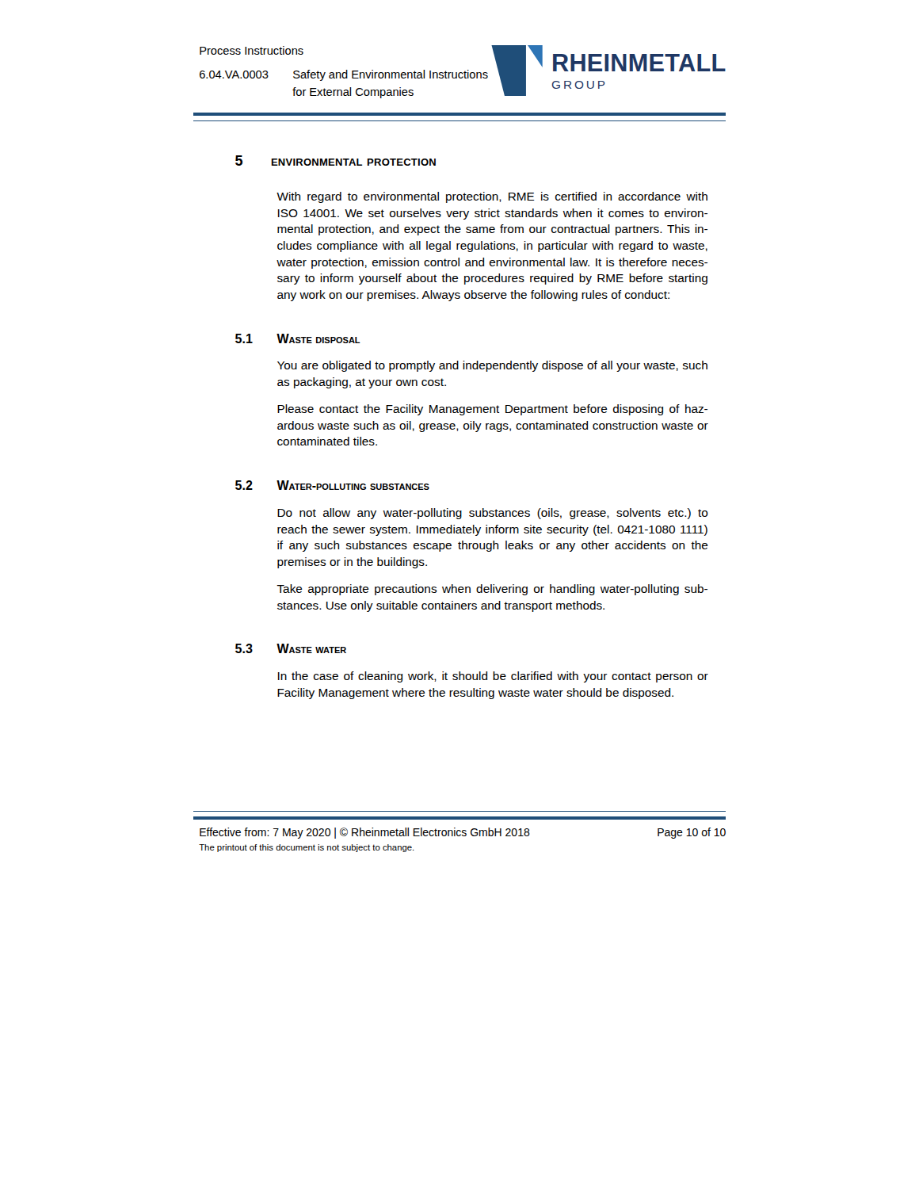Process Instructions
| 6.04.VA.0003 | Safety and Environmental Instructions for External Companies |
RHEINMETALL
GROUP
5 Environmental Protection
With regard to environmental protection, RME is certified in accordance with ISO 14001. We set ourselves very strict standards when it comes to environmental protection, and expect the same from our contractual partners. This includes compliance with all legal regulations, in particular with regard to waste, water protection, emission control and environmental law. It is therefore necessary to inform yourself about the procedures required by RME before starting any work on our premises. Always observe the following rules of conduct:
5.1 Waste disposal
You are obligated to promptly and independently dispose of all your waste, such as packaging, at your own cost.
Please contact the Facility Management Department before disposing of hazardous waste such as oil, grease, oily rags, contaminated construction waste or contaminated tiles.
5.2 Water-polluting substances
Do not allow any water-polluting substances (oils, grease, solvents etc.) to reach the sewer system. Immediately inform site security (tel. 0421-1080 1111) if any such substances escape through leaks or any other accidents on the premises or in the buildings.
Take appropriate precautions when delivering or handling water-polluting substances. Use only suitable containers and transport methods.
5.3 Waste water
In the case of cleaning work, it should be clarified with your contact person or Facility Management where the resulting waste water should be disposed.
Effective from: 7 May 2020 | © Rheinmetall Electronics GmbH 2018
The printout of this document is not subject to change.
Page 10 of 10